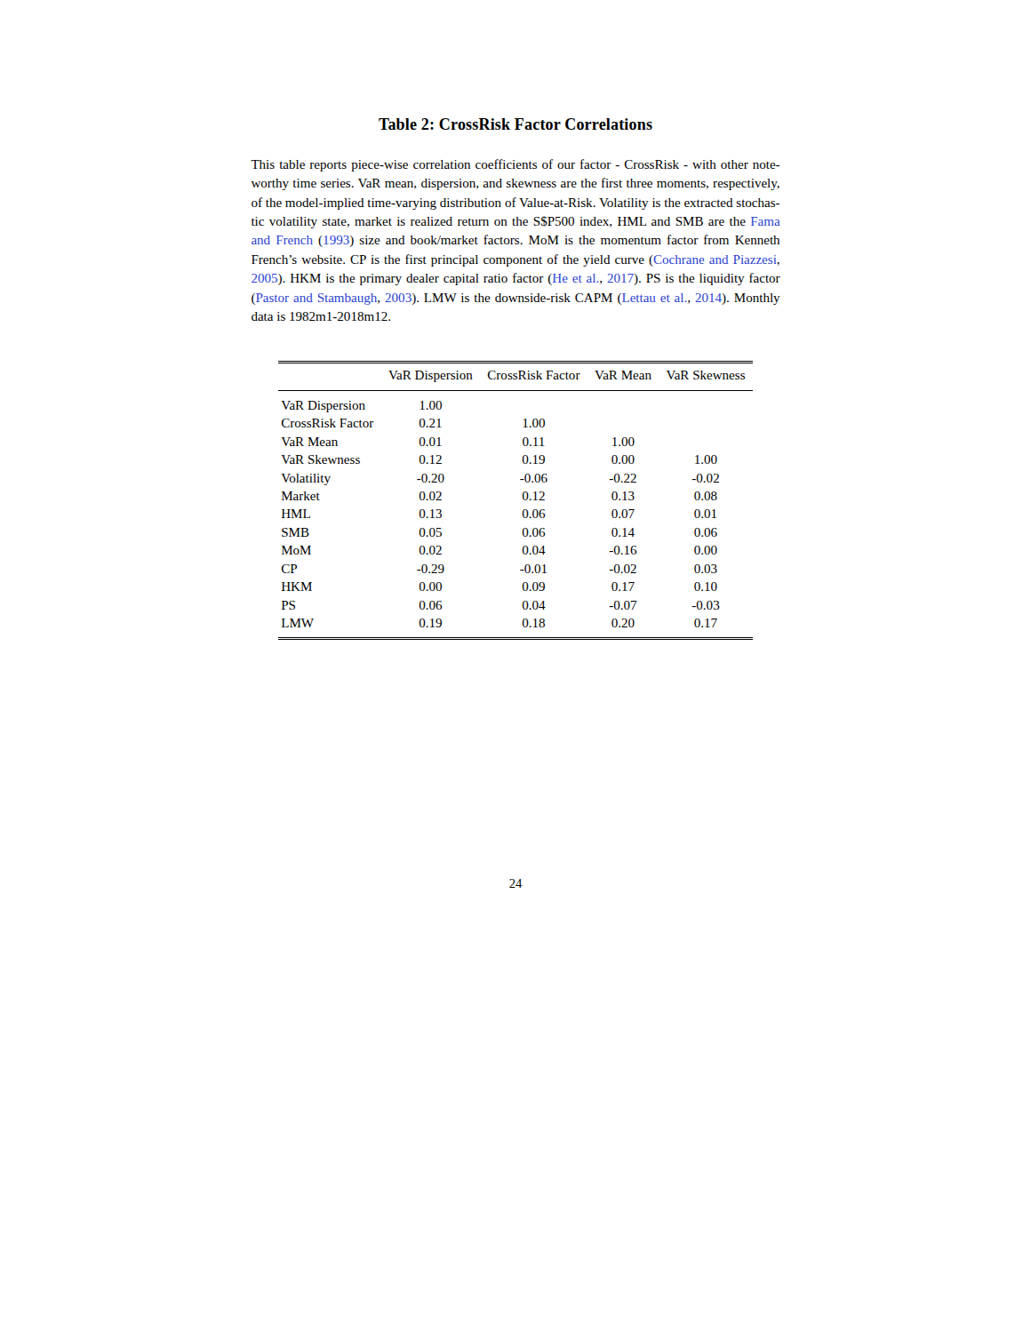Table 2: CrossRisk Factor Correlations
This table reports piece-wise correlation coefficients of our factor - CrossRisk - with other noteworthy time series. VaR mean, dispersion, and skewness are the first three moments, respectively, of the model-implied time-varying distribution of Value-at-Risk. Volatility is the extracted stochastic volatility state, market is realized return on the S$P500 index, HML and SMB are the Fama and French (1993) size and book/market factors. MoM is the momentum factor from Kenneth French’s website. CP is the first principal component of the yield curve (Cochrane and Piazzesi, 2005). HKM is the primary dealer capital ratio factor (He et al., 2017). PS is the liquidity factor (Pastor and Stambaugh, 2003). LMW is the downside-risk CAPM (Lettau et al., 2014). Monthly data is 1982m1-2018m12.
| | VaR Dispersion | CrossRisk Factor | VaR Mean | VaR Skewness |
| --- | --- | --- | --- | --- |
| VaR Dispersion | 1.00 | | | |
| CrossRisk Factor | 0.21 | 1.00 | | |
| VaR Mean | 0.01 | 0.11 | 1.00 | |
| VaR Skewness | 0.12 | 0.19 | 0.00 | 1.00 |
| Volatility | -0.20 | -0.06 | -0.22 | -0.02 |
| Market | 0.02 | 0.12 | 0.13 | 0.08 |
| HML | 0.13 | 0.06 | 0.07 | 0.01 |
| SMB | 0.05 | 0.06 | 0.14 | 0.06 |
| MoM | 0.02 | 0.04 | -0.16 | 0.00 |
| CP | -0.29 | -0.01 | -0.02 | 0.03 |
| HKM | 0.00 | 0.09 | 0.17 | 0.10 |
| PS | 0.06 | 0.04 | -0.07 | -0.03 |
| LMW | 0.19 | 0.18 | 0.20 | 0.17 |
24